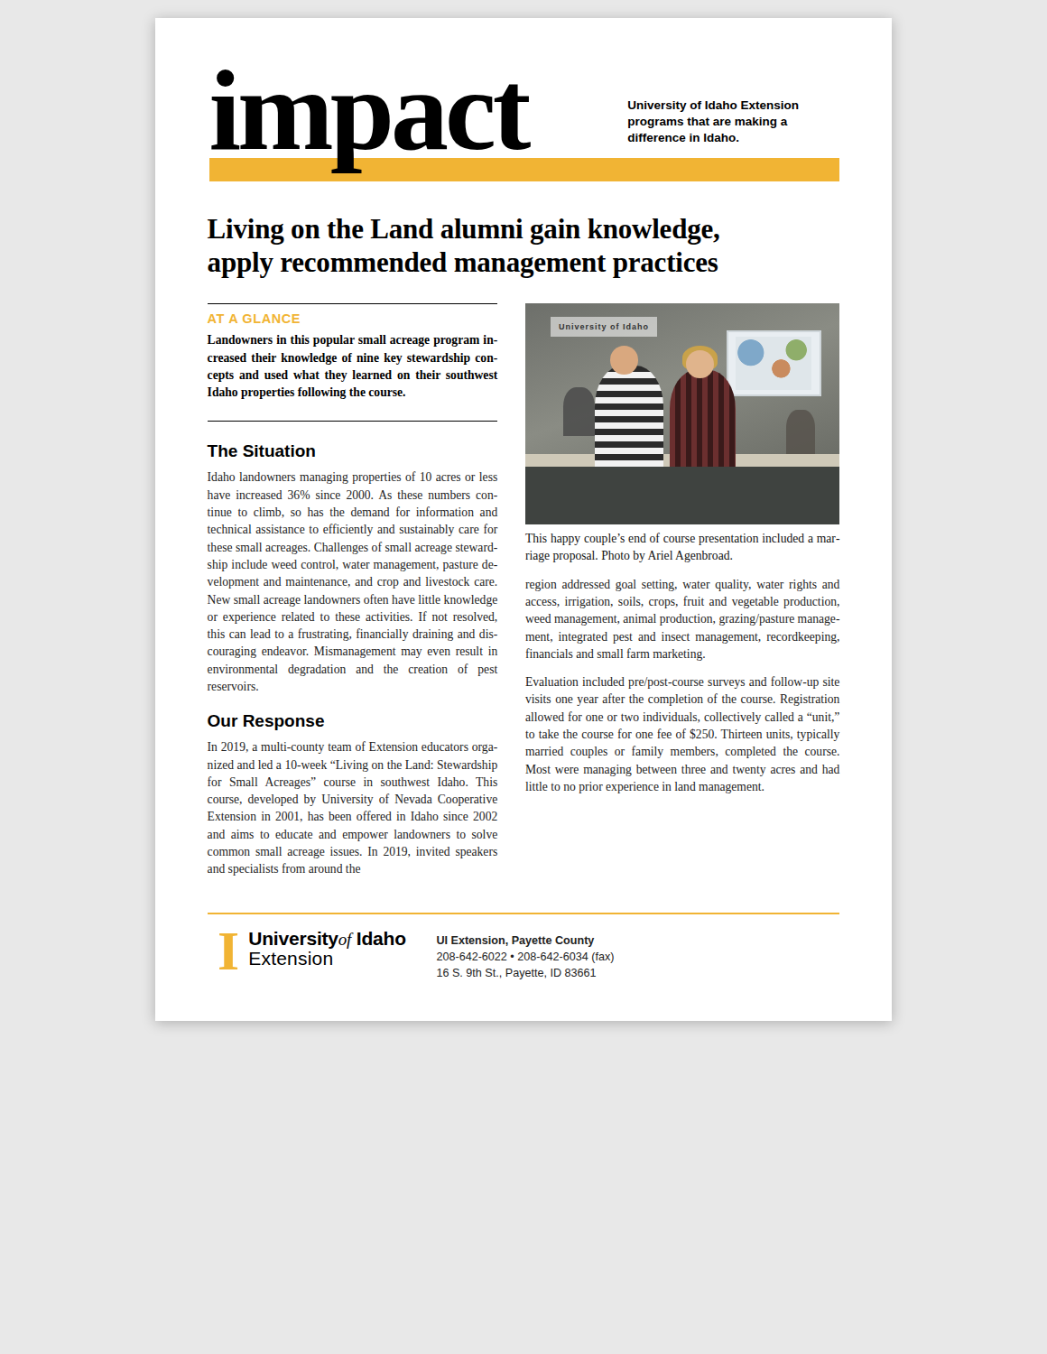impact
University of Idaho Extension programs that are making a difference in Idaho.
Living on the Land alumni gain knowledge,
apply recommended management practices
At a Glance
Landowners in this popular small acreage program increased their knowledge of nine key stewardship concepts and used what they learned on their southwest Idaho properties following the course.
The Situation
Idaho landowners managing properties of 10 acres or less have increased 36% since 2000. As these numbers continue to climb, so has the demand for information and technical assistance to efficiently and sustainably care for these small acreages. Challenges of small acreage stewardship include weed control, water management, pasture development and maintenance, and crop and livestock care. New small acreage landowners often have little knowledge or experience related to these activities. If not resolved, this can lead to a frustrating, financially draining and discouraging endeavor. Mismanagement may even result in environmental degradation and the creation of pest reservoirs.
Our Response
In 2019, a multi-county team of Extension educators organized and led a 10-week “Living on the Land: Stewardship for Small Acreages” course in southwest Idaho. This course, developed by University of Nevada Cooperative Extension in 2001, has been offered in Idaho since 2002 and aims to educate and empower landowners to solve common small acreage issues. In 2019, invited speakers and specialists from around the
University of Idaho
This happy couple’s end of course presentation included a marriage proposal. Photo by Ariel Agenbroad.
region addressed goal setting, water quality, water rights and access, irrigation, soils, crops, fruit and vegetable production, weed management, animal production, grazing/pasture management, integrated pest and insect management, recordkeeping, financials and small farm marketing.
Evaluation included pre/post-course surveys and follow-up site visits one year after the completion of the course. Registration allowed for one or two individuals, collectively called a “unit,” to take the course for one fee of $250. Thirteen units, typically married couples or family members, completed the course. Most were managing between three and twenty acres and had little to no prior experience in land management.
I
Universityof Idaho
Extension
UI Extension, Payette County
208-642-6022 • 208-642-6034 (fax)
16 S. 9th St., Payette, ID 83661